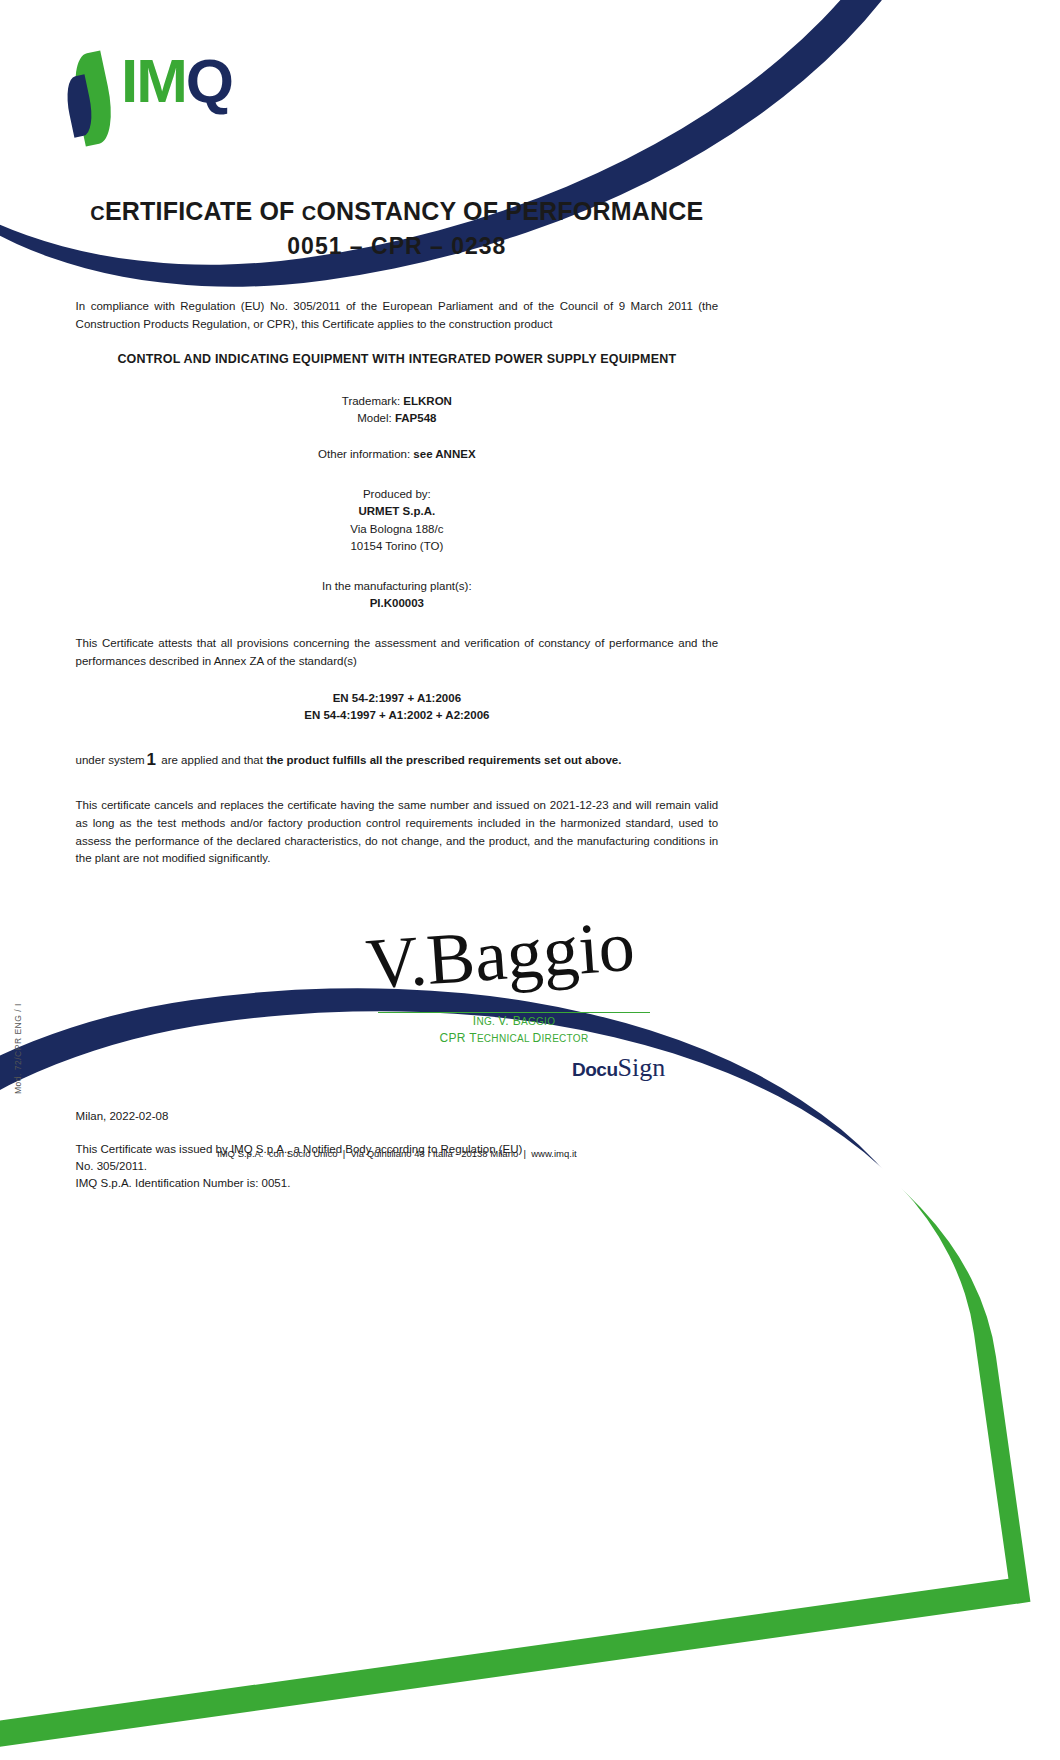IMQ
CERTIFICATE OF CONSTANCY OF PERFORMANCE
0051 – CPR – 0238
In compliance with Regulation (EU) No. 305/2011 of the European Parliament and of the Council of 9 March 2011 (the Construction Products Regulation, or CPR), this Certificate applies to the construction product
CONTROL AND INDICATING EQUIPMENT WITH INTEGRATED POWER SUPPLY EQUIPMENT
Trademark: ELKRON
Model: FAP548
Other information: see ANNEX
Produced by:
URMET S.p.A.
Via Bologna 188/c
10154 Torino (TO)
In the manufacturing plant(s):
PI.K00003
This Certificate attests that all provisions concerning the assessment and verification of constancy of performance and the performances described in Annex ZA of the standard(s)
EN 54-2:1997 + A1:2006
EN 54-4:1997 + A1:2002 + A2:2006
under system1 are applied and that the product fulfills all the prescribed requirements set out above.
This certificate cancels and replaces the certificate having the same number and issued on 2021-12-23 and will remain valid as long as the test methods and/or factory production control requirements included in the harmonized standard, used to assess the performance of the declared characteristics, do not change, and the product, and the manufacturing conditions in the plant are not modified significantly.
V.Baggio
ING. V. BAGGIO
CPR TECHNICAL DIRECTOR
Docu Sign
Milan, 2022-02-08
This Certificate was issued by IMQ S.p.A., a Notified Body according to Regulation (EU)
No. 305/2011.
IMQ S.p.A. Identification Number is: 0051.
Mod. 72/CPR ENG / I
IMQ S.p.A. con Socio Unico | Via Quintiliano 43 I Italia - 20138 Milano | www.imq.it